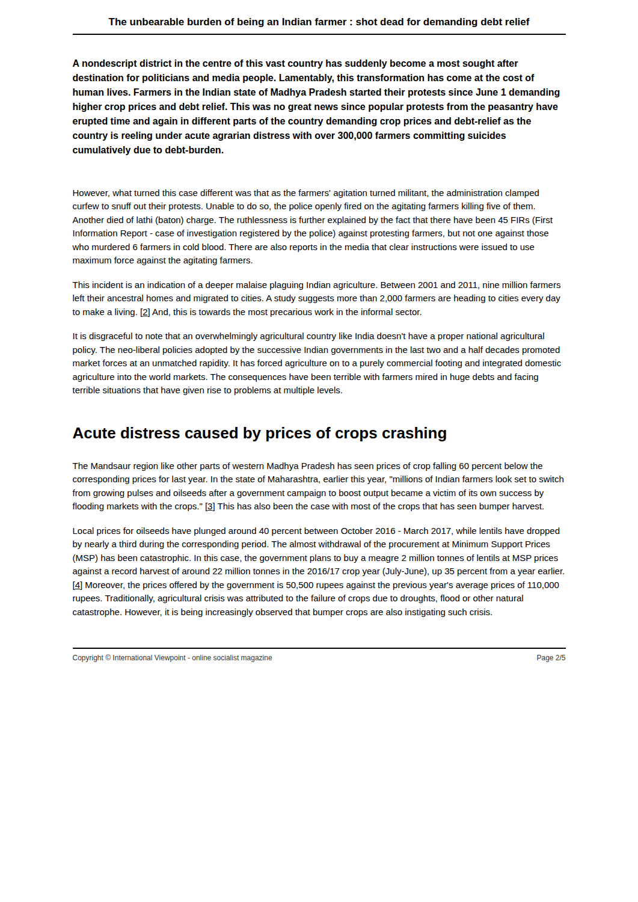The unbearable burden of being an Indian farmer : shot dead for demanding debt relief
A nondescript district in the centre of this vast country has suddenly become a most sought after destination for politicians and media people. Lamentably, this transformation has come at the cost of human lives. Farmers in the Indian state of Madhya Pradesh started their protests since June 1 demanding higher crop prices and debt relief. This was no great news since popular protests from the peasantry have erupted time and again in different parts of the country demanding crop prices and debt-relief as the country is reeling under acute agrarian distress with over 300,000 farmers committing suicides cumulatively due to debt-burden.
However, what turned this case different was that as the farmers' agitation turned militant, the administration clamped curfew to snuff out their protests. Unable to do so, the police openly fired on the agitating farmers killing five of them. Another died of lathi (baton) charge. The ruthlessness is further explained by the fact that there have been 45 FIRs (First Information Report - case of investigation registered by the police) against protesting farmers, but not one against those who murdered 6 farmers in cold blood. There are also reports in the media that clear instructions were issued to use maximum force against the agitating farmers.
This incident is an indication of a deeper malaise plaguing Indian agriculture. Between 2001 and 2011, nine million farmers left their ancestral homes and migrated to cities. A study suggests more than 2,000 farmers are heading to cities every day to make a living. [2] And, this is towards the most precarious work in the informal sector.
It is disgraceful to note that an overwhelmingly agricultural country like India doesn't have a proper national agricultural policy. The neo-liberal policies adopted by the successive Indian governments in the last two and a half decades promoted market forces at an unmatched rapidity. It has forced agriculture on to a purely commercial footing and integrated domestic agriculture into the world markets. The consequences have been terrible with farmers mired in huge debts and facing terrible situations that have given rise to problems at multiple levels.
Acute distress caused by prices of crops crashing
The Mandsaur region like other parts of western Madhya Pradesh has seen prices of crop falling 60 percent below the corresponding prices for last year. In the state of Maharashtra, earlier this year, "millions of Indian farmers look set to switch from growing pulses and oilseeds after a government campaign to boost output became a victim of its own success by flooding markets with the crops." [3] This has also been the case with most of the crops that has seen bumper harvest.
Local prices for oilseeds have plunged around 40 percent between October 2016 - March 2017, while lentils have dropped by nearly a third during the corresponding period. The almost withdrawal of the procurement at Minimum Support Prices (MSP) has been catastrophic. In this case, the government plans to buy a meagre 2 million tonnes of lentils at MSP prices against a record harvest of around 22 million tonnes in the 2016/17 crop year (July-June), up 35 percent from a year earlier. [4] Moreover, the prices offered by the government is 50,500 rupees against the previous year's average prices of 110,000 rupees. Traditionally, agricultural crisis was attributed to the failure of crops due to droughts, flood or other natural catastrophe. However, it is being increasingly observed that bumper crops are also instigating such crisis.
Copyright © International Viewpoint - online socialist magazine Page 2/5